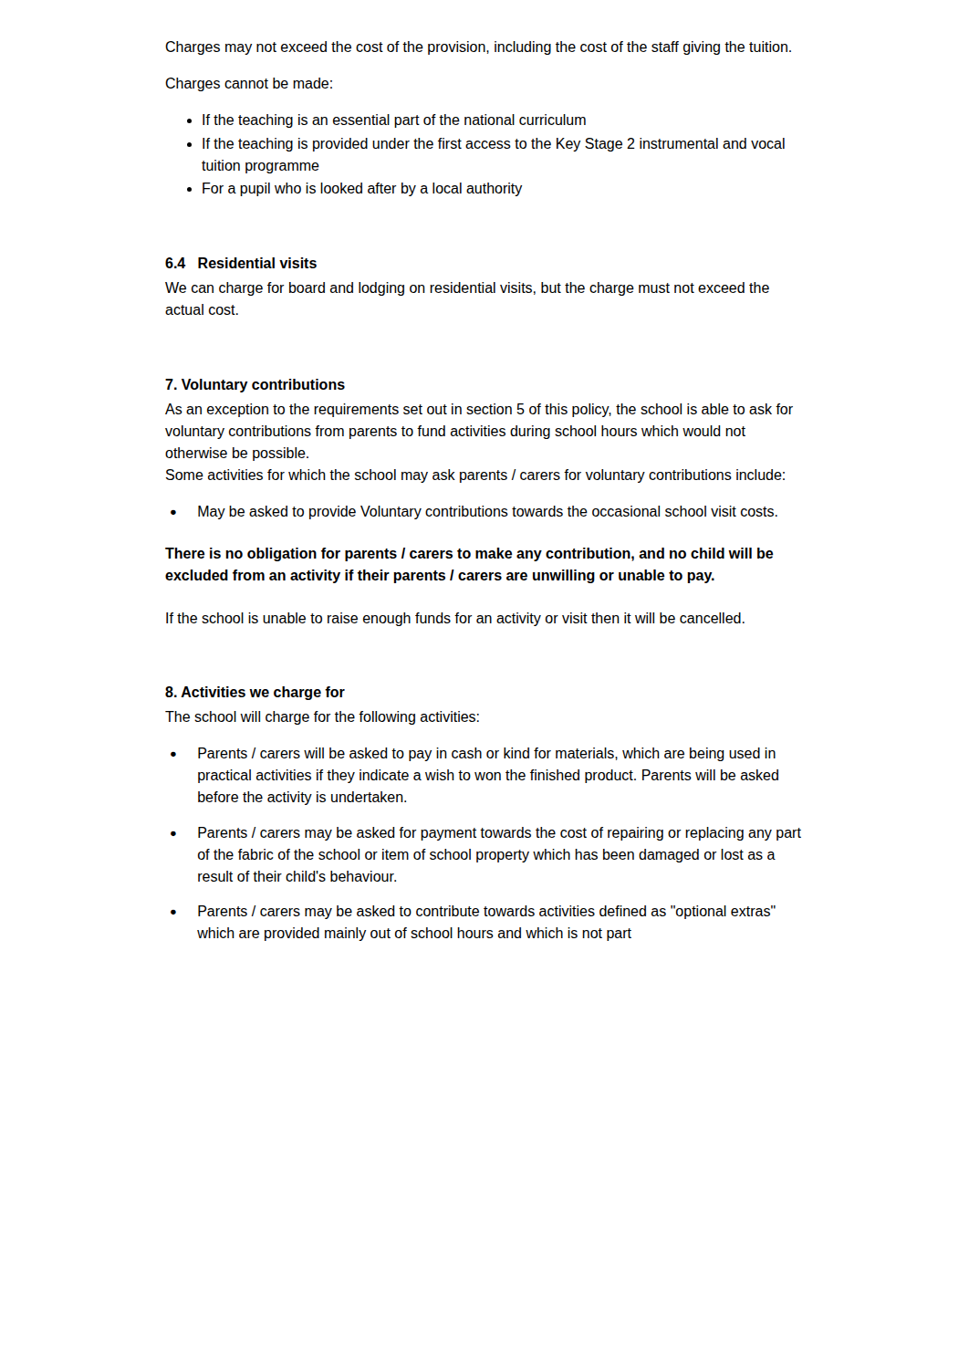Charges may not exceed the cost of the provision, including the cost of the staff giving the tuition.
Charges cannot be made:
If the teaching is an essential part of the national curriculum
If the teaching is provided under the first access to the Key Stage 2 instrumental and vocal tuition programme
For a pupil who is looked after by a local authority
6.4 Residential visits
We can charge for board and lodging on residential visits, but the charge must not exceed the actual cost.
7. Voluntary contributions
As an exception to the requirements set out in section 5 of this policy, the school is able to ask for voluntary contributions from parents to fund activities during school hours which would not otherwise be possible.
Some activities for which the school may ask parents / carers for voluntary contributions include:
May be asked to provide Voluntary contributions towards the occasional school visit costs.
There is no obligation for parents / carers to make any contribution, and no child will be excluded from an activity if their parents / carers are unwilling or unable to pay.
If the school is unable to raise enough funds for an activity or visit then it will be cancelled.
8. Activities we charge for
The school will charge for the following activities:
Parents / carers will be asked to pay in cash or kind for materials, which are being used in practical activities if they indicate a wish to won the finished product. Parents will be asked before the activity is undertaken.
Parents / carers may be asked for payment towards the cost of repairing or replacing any part of the fabric of the school or item of school property which has been damaged or lost as a result of their child's behaviour.
Parents / carers may be asked to contribute towards activities defined as "optional extras" which are provided mainly out of school hours and which is not part